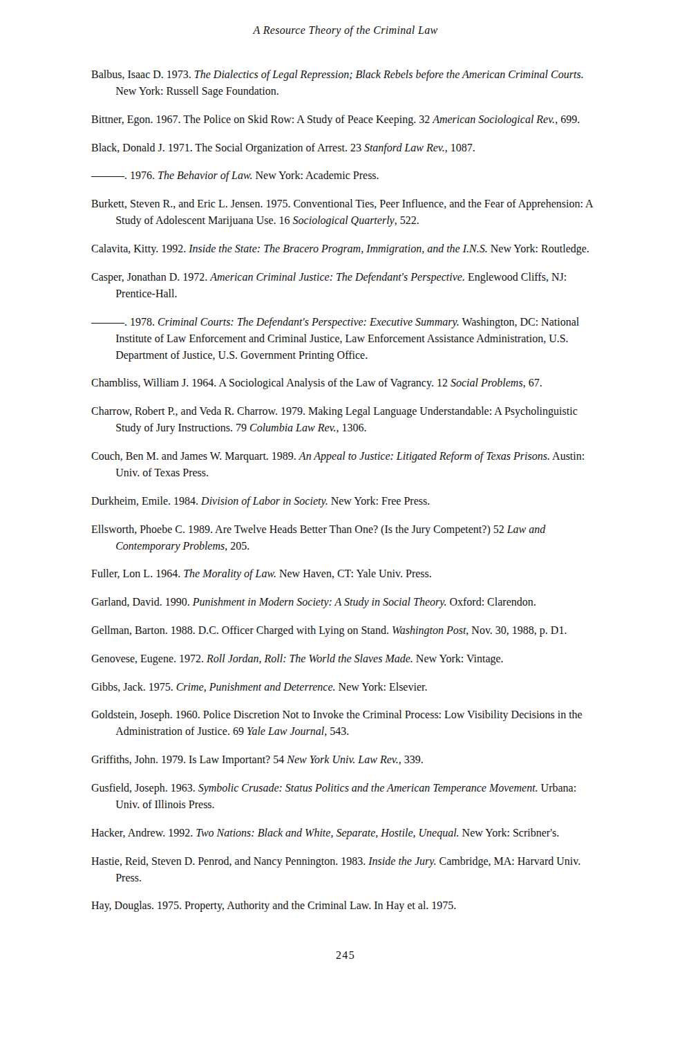A Resource Theory of the Criminal Law
Balbus, Isaac D. 1973. The Dialectics of Legal Repression; Black Rebels before the American Criminal Courts. New York: Russell Sage Foundation.
Bittner, Egon. 1967. The Police on Skid Row: A Study of Peace Keeping. 32 American Sociological Rev., 699.
Black, Donald J. 1971. The Social Organization of Arrest. 23 Stanford Law Rev., 1087.
———. 1976. The Behavior of Law. New York: Academic Press.
Burkett, Steven R., and Eric L. Jensen. 1975. Conventional Ties, Peer Influence, and the Fear of Apprehension: A Study of Adolescent Marijuana Use. 16 Sociological Quarterly, 522.
Calavita, Kitty. 1992. Inside the State: The Bracero Program, Immigration, and the I.N.S. New York: Routledge.
Casper, Jonathan D. 1972. American Criminal Justice: The Defendant's Perspective. Englewood Cliffs, NJ: Prentice-Hall.
———. 1978. Criminal Courts: The Defendant's Perspective: Executive Summary. Washington, DC: National Institute of Law Enforcement and Criminal Justice, Law Enforcement Assistance Administration, U.S. Department of Justice, U.S. Government Printing Office.
Chambliss, William J. 1964. A Sociological Analysis of the Law of Vagrancy. 12 Social Problems, 67.
Charrow, Robert P., and Veda R. Charrow. 1979. Making Legal Language Understandable: A Psycholinguistic Study of Jury Instructions. 79 Columbia Law Rev., 1306.
Couch, Ben M. and James W. Marquart. 1989. An Appeal to Justice: Litigated Reform of Texas Prisons. Austin: Univ. of Texas Press.
Durkheim, Emile. 1984. Division of Labor in Society. New York: Free Press.
Ellsworth, Phoebe C. 1989. Are Twelve Heads Better Than One? (Is the Jury Competent?) 52 Law and Contemporary Problems, 205.
Fuller, Lon L. 1964. The Morality of Law. New Haven, CT: Yale Univ. Press.
Garland, David. 1990. Punishment in Modern Society: A Study in Social Theory. Oxford: Clarendon.
Gellman, Barton. 1988. D.C. Officer Charged with Lying on Stand. Washington Post, Nov. 30, 1988, p. D1.
Genovese, Eugene. 1972. Roll Jordan, Roll: The World the Slaves Made. New York: Vintage.
Gibbs, Jack. 1975. Crime, Punishment and Deterrence. New York: Elsevier.
Goldstein, Joseph. 1960. Police Discretion Not to Invoke the Criminal Process: Low Visibility Decisions in the Administration of Justice. 69 Yale Law Journal, 543.
Griffiths, John. 1979. Is Law Important? 54 New York Univ. Law Rev., 339.
Gusfield, Joseph. 1963. Symbolic Crusade: Status Politics and the American Temperance Movement. Urbana: Univ. of Illinois Press.
Hacker, Andrew. 1992. Two Nations: Black and White, Separate, Hostile, Unequal. New York: Scribner's.
Hastie, Reid, Steven D. Penrod, and Nancy Pennington. 1983. Inside the Jury. Cambridge, MA: Harvard Univ. Press.
Hay, Douglas. 1975. Property, Authority and the Criminal Law. In Hay et al. 1975.
245